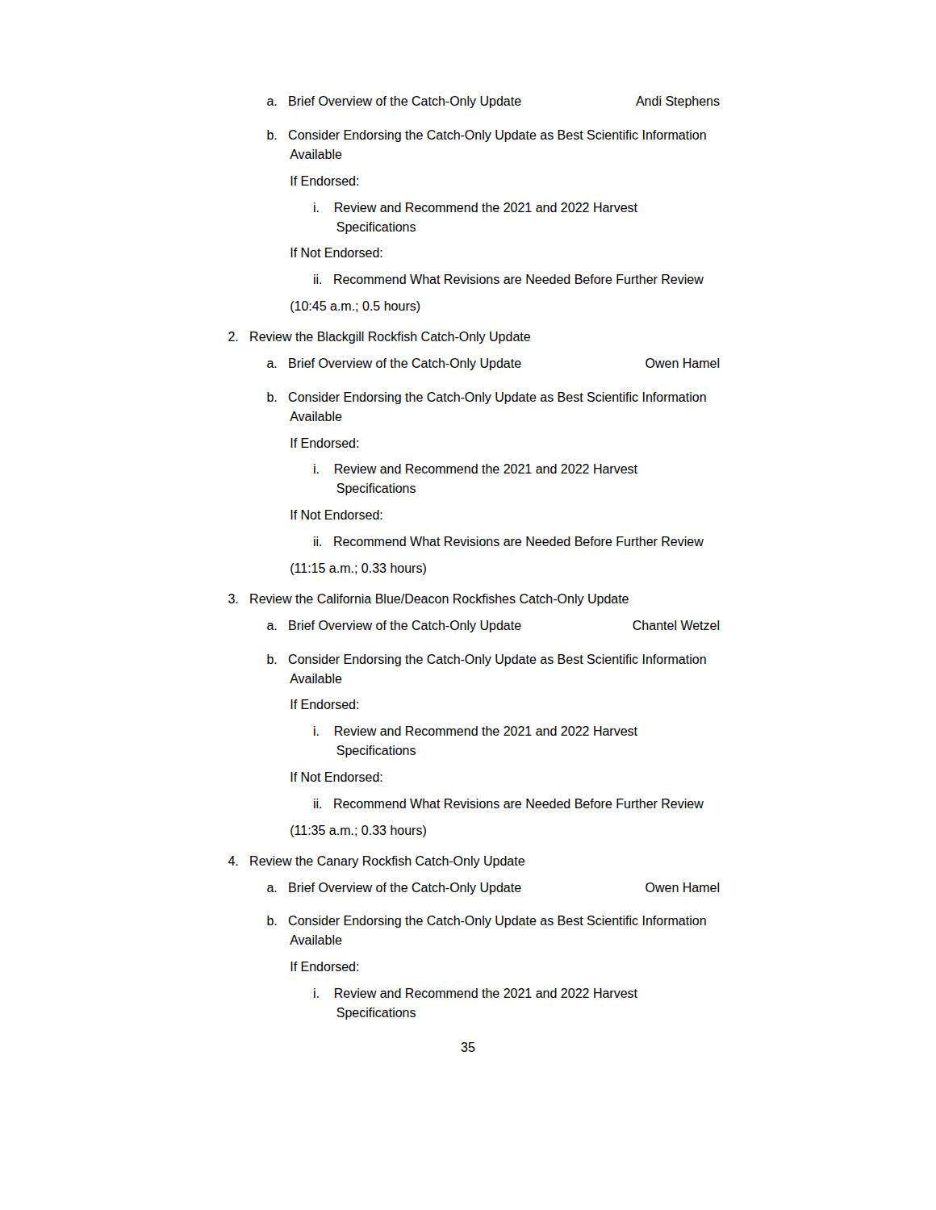Andi Stephensa. Brief Overview of the Catch-Only Update
b. Consider Endorsing the Catch-Only Update as Best Scientific Information Available
If Endorsed:
i. Review and Recommend the 2021 and 2022 Harvest Specifications
If Not Endorsed:
ii. Recommend What Revisions are Needed Before Further Review
(10:45 a.m.; 0.5 hours)
2. Review the Blackgill Rockfish Catch-Only Update
Owen Hamela. Brief Overview of the Catch-Only Update
b. Consider Endorsing the Catch-Only Update as Best Scientific Information Available
If Endorsed:
i. Review and Recommend the 2021 and 2022 Harvest Specifications
If Not Endorsed:
ii. Recommend What Revisions are Needed Before Further Review
(11:15 a.m.; 0.33 hours)
3. Review the California Blue/Deacon Rockfishes Catch-Only Update
Chantel Wetzela. Brief Overview of the Catch-Only Update
b. Consider Endorsing the Catch-Only Update as Best Scientific Information Available
If Endorsed:
i. Review and Recommend the 2021 and 2022 Harvest Specifications
If Not Endorsed:
ii. Recommend What Revisions are Needed Before Further Review
(11:35 a.m.; 0.33 hours)
4. Review the Canary Rockfish Catch-Only Update
Owen Hamela. Brief Overview of the Catch-Only Update
b. Consider Endorsing the Catch-Only Update as Best Scientific Information Available
If Endorsed:
i. Review and Recommend the 2021 and 2022 Harvest Specifications
35